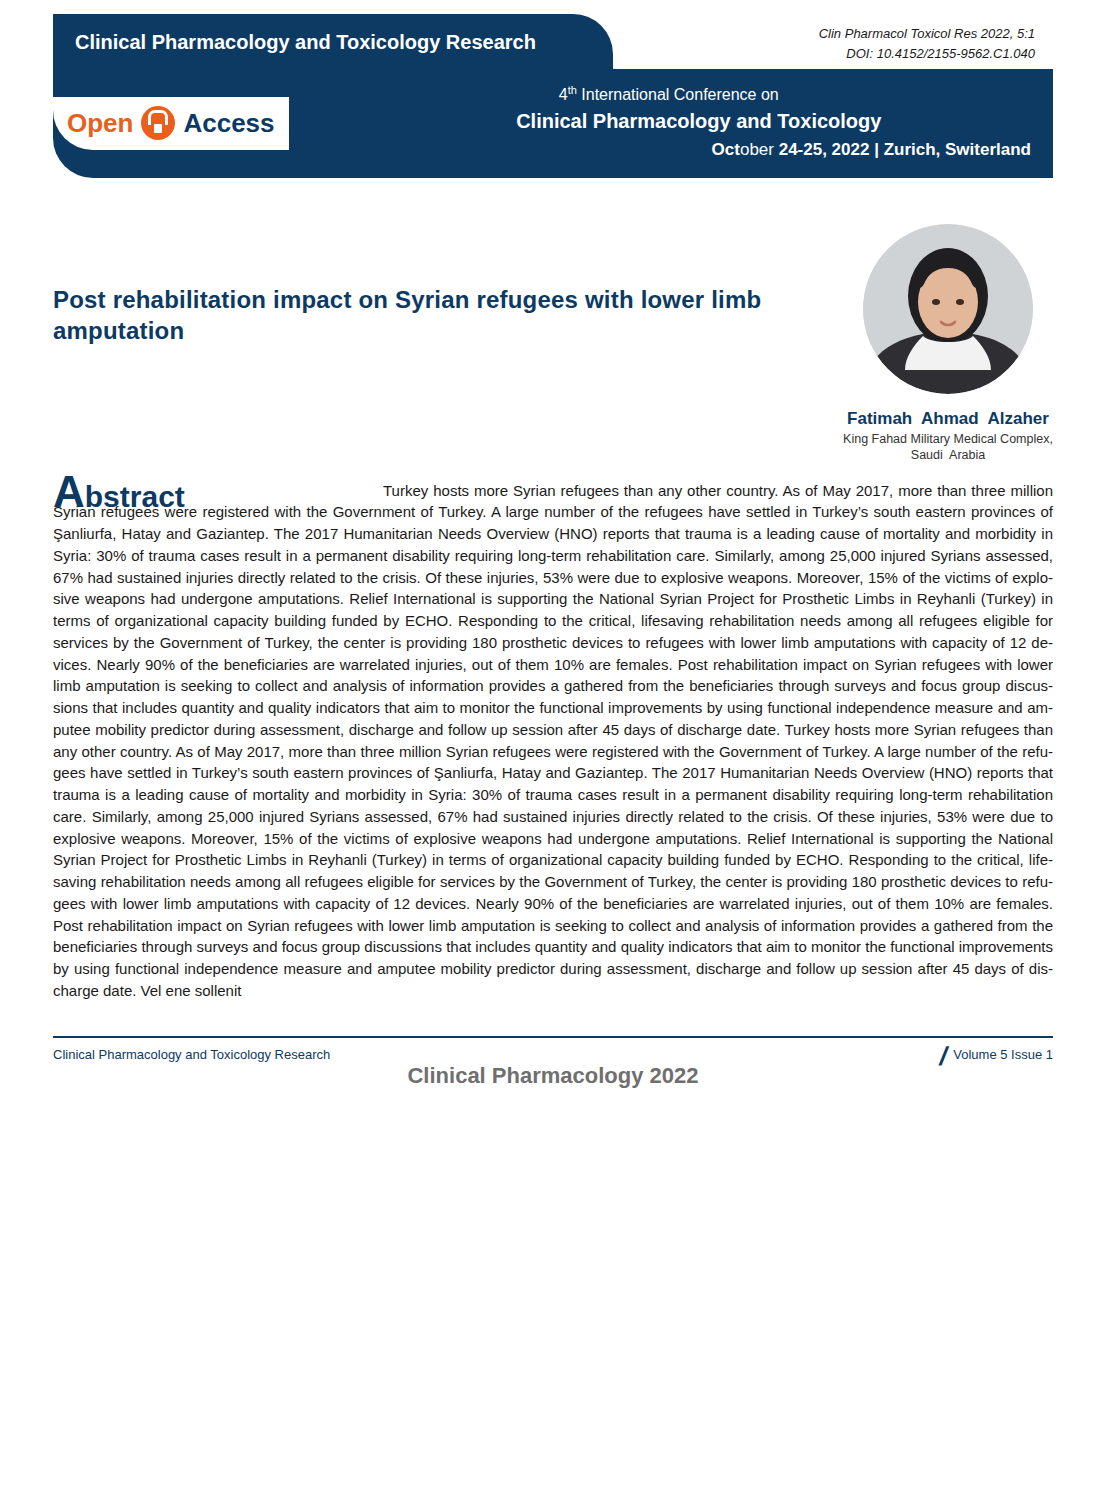Clinical Pharmacology and Toxicology Research
Clin Pharmacol Toxicol Res 2022, 5:1
DOI: 10.4152/2155-9562.C1.040
Open Access
4th International Conference on Clinical Pharmacology and Toxicology October 24-25, 2022 | Zurich, Switerland
Post rehabilitation impact on Syrian refugees with lower limb amputation
Fatimah Ahmad Alzaher
King Fahad Military Medical Complex,
Saudi Arabia
Abstract
Turkey hosts more Syrian refugees than any other country. As of May 2017, more than three million Syrian refugees were registered with the Government of Turkey. A large number of the refugees have settled in Turkey’s south eastern provinces of Şanliurfa, Hatay and Gaziantep. The 2017 Humanitarian Needs Overview (HNO) reports that trauma is a leading cause of mortality and morbidity in Syria: 30% of trauma cases result in a permanent disability requiring long-term rehabilitation care. Similarly, among 25,000 injured Syrians assessed, 67% had sustained injuries directly related to the crisis. Of these injuries, 53% were due to explosive weapons. Moreover, 15% of the victims of explosive weapons had undergone amputations. Relief International is supporting the National Syrian Project for Prosthetic Limbs in Reyhanli (Turkey) in terms of organizational capacity building funded by ECHO. Responding to the critical, lifesaving rehabilitation needs among all refugees eligible for services by the Government of Turkey, the center is providing 180 prosthetic devices to refugees with lower limb amputations with capacity of 12 devices. Nearly 90% of the beneficiaries are warrelated injuries, out of them 10% are females. Post rehabilitation impact on Syrian refugees with lower limb amputation is seeking to collect and analysis of information provides a gathered from the beneficiaries through surveys and focus group discussions that includes quantity and quality indicators that aim to monitor the functional improvements by using functional independence measure and amputee mobility predictor during assessment, discharge and follow up session after 45 days of discharge date. Turkey hosts more Syrian refugees than any other country. As of May 2017, more than three million Syrian refugees were registered with the Government of Turkey. A large number of the refugees have settled in Turkey’s south eastern provinces of Şanliurfa, Hatay and Gaziantep. The 2017 Humanitarian Needs Overview (HNO) reports that trauma is a leading cause of mortality and morbidity in Syria: 30% of trauma cases result in a permanent disability requiring long-term rehabilitation care. Similarly, among 25,000 injured Syrians assessed, 67% had sustained injuries directly related to the crisis. Of these injuries, 53% were due to explosive weapons. Moreover, 15% of the victims of explosive weapons had undergone amputations. Relief International is supporting the National Syrian Project for Prosthetic Limbs in Reyhanli (Turkey) in terms of organizational capacity building funded by ECHO. Responding to the critical, lifesaving rehabilitation needs among all refugees eligible for services by the Government of Turkey, the center is providing 180 prosthetic devices to refugees with lower limb amputations with capacity of 12 devices. Nearly 90% of the beneficiaries are warrelated injuries, out of them 10% are females. Post rehabilitation impact on Syrian refugees with lower limb amputation is seeking to collect and analysis of information provides a gathered from the beneficiaries through surveys and focus group discussions that includes quantity and quality indicators that aim to monitor the functional improvements by using functional independence measure and amputee mobility predictor during assessment, discharge and follow up session after 45 days of discharge date. Vel ene sollenit
Clinical Pharmacology and Toxicology Research
Clinical Pharmacology 2022
/ Volume 5 Issue 1